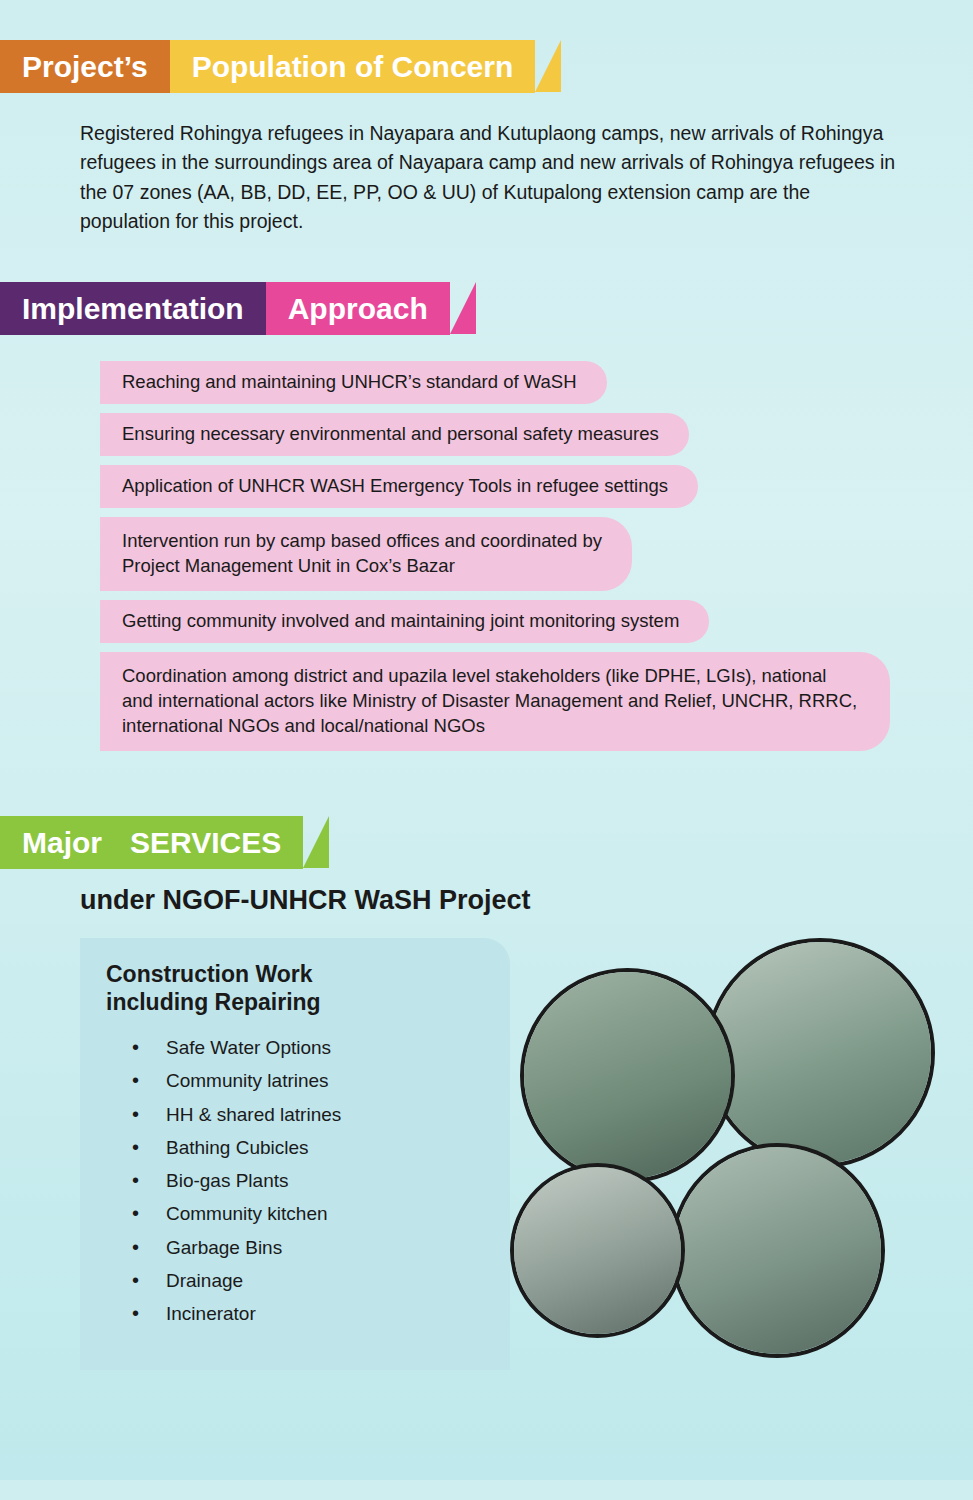Project’s
Population of Concern
Registered Rohingya refugees in Nayapara and Kutuplaong camps, new arrivals of Rohingya refugees in the surroundings area of Nayapara camp and new arrivals of Rohingya refugees in the 07 zones (AA, BB, DD, EE, PP, OO & UU) of Kutupalong extension camp are the population for this project.
Implementation
Approach
Reaching and maintaining UNHCR’s standard of WaSH
Ensuring necessary environmental and personal safety measures
Application of UNHCR WASH Emergency Tools in refugee settings
Intervention run by camp based offices and coordinated by
Project Management Unit in Cox’s Bazar
Getting community involved and maintaining joint monitoring system
Coordination among district and upazila level stakeholders (like DPHE, LGIs), national and international actors like Ministry of Disaster Management and Relief, UNCHR, RRRC, international NGOs and local/national NGOs
Major
SERVICES
under NGOF-UNHCR WaSH Project
Construction Work
including Repairing
Safe Water Options
Community latrines
HH & shared latrines
Bathing Cubicles
Bio-gas Plants
Community kitchen
Garbage Bins
Drainage
Incinerator